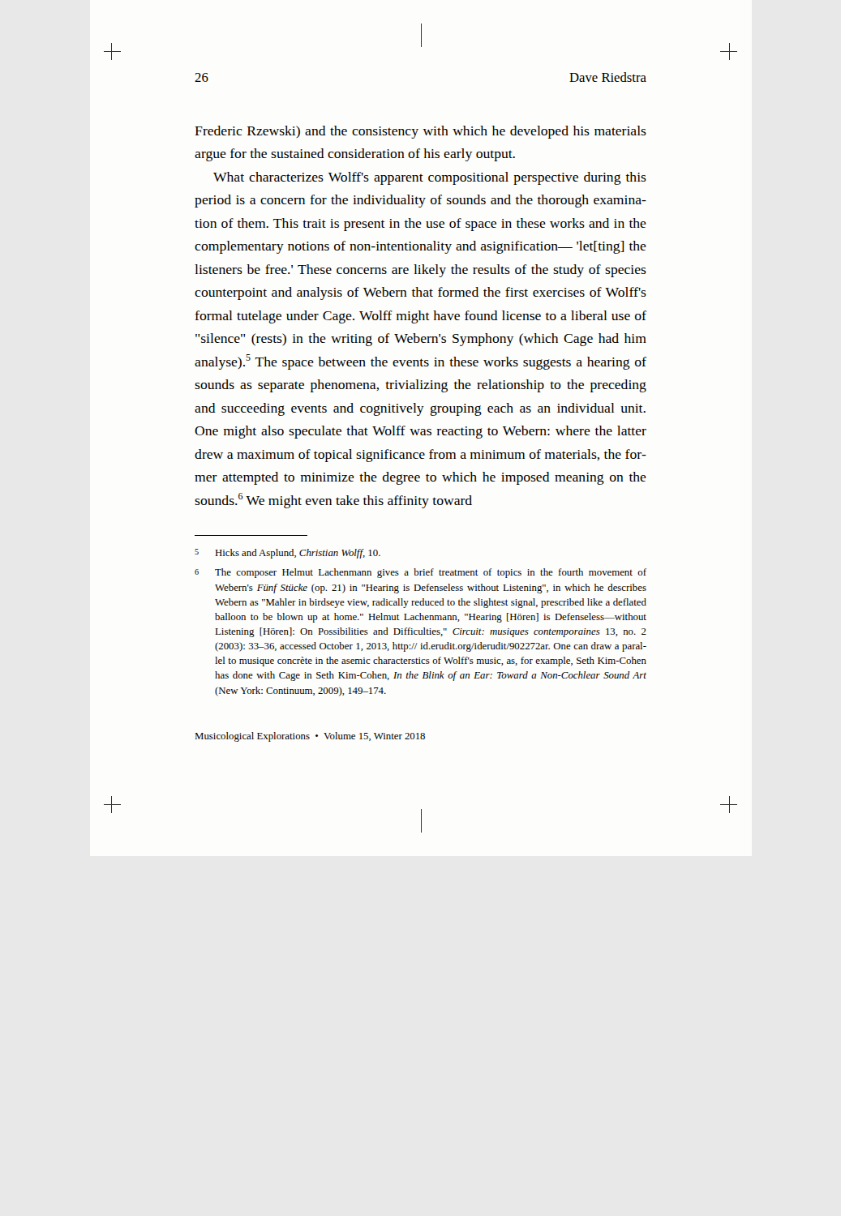26 Dave Riedstra
Frederic Rzewski) and the consistency with which he developed his materials argue for the sustained consideration of his early output.
What characterizes Wolff's apparent compositional perspective during this period is a concern for the individuality of sounds and the thorough examination of them. This trait is present in the use of space in these works and in the complementary notions of non-intentionality and asignification— 'let[ting] the listeners be free.' These concerns are likely the results of the study of species counterpoint and analysis of Webern that formed the first exercises of Wolff's formal tutelage under Cage. Wolff might have found license to a liberal use of "silence" (rests) in the writing of Webern's Symphony (which Cage had him analyse).5 The space between the events in these works suggests a hearing of sounds as separate phenomena, trivializing the relationship to the preceding and succeeding events and cognitively grouping each as an individual unit. One might also speculate that Wolff was reacting to Webern: where the latter drew a maximum of topical significance from a minimum of materials, the former attempted to minimize the degree to which he imposed meaning on the sounds.6 We might even take this affinity toward
5
Hicks and Asplund, Christian Wolff, 10.
6
The composer Helmut Lachenmann gives a brief treatment of topics in the fourth movement of Webern's Fünf Stücke (op. 21) in "Hearing is Defenseless without Listening", in which he describes Webern as "Mahler in birdseye view, radically reduced to the slightest signal, prescribed like a deflated balloon to be blown up at home." Helmut Lachenmann, "Hearing [Hören] is Defenseless—without Listening [Hören]: On Possibilities and Difficulties," Circuit: musiques contemporaines 13, no. 2 (2003): 33–36, accessed October 1, 2013, http:// id.erudit.org/iderudit/902272ar. One can draw a parallel to musique concrète in the asemic characterstics of Wolff's music, as, for example, Seth Kim-Cohen has done with Cage in Seth Kim-Cohen, In the Blink of an Ear: Toward a Non-Cochlear Sound Art (New York: Continuum, 2009), 149–174.
Musicological Explorations • Volume 15, Winter 2018